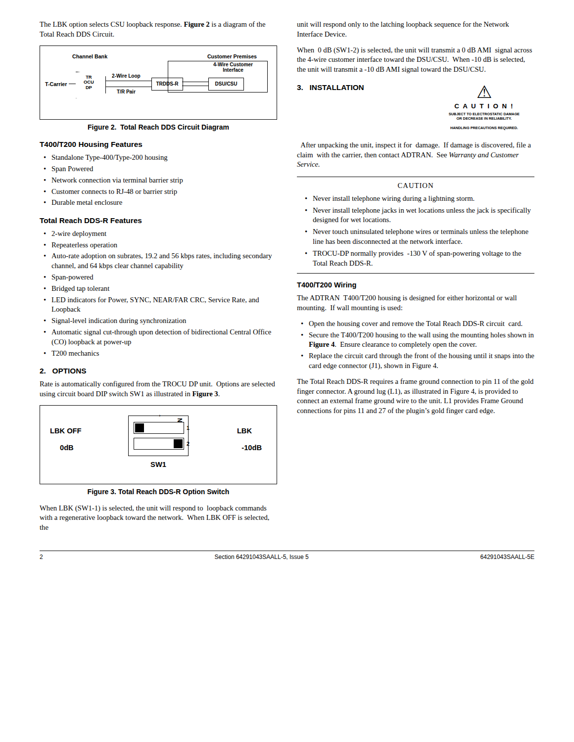The LBK option selects CSU loopback response. Figure 2 is a diagram of the Total Reach DDS Circuit.
Channel Bank
Customer Premises
4-Wire Customer
Interface
T-Carrier
TR
OCU
DP
2-Wire Loop
T/R Pair
TRDDS-R
DSU/CSU
Figure 2. Total Reach DDS Circuit Diagram
T400/T200 Housing Features
Standalone Type-400/Type-200 housing
Span Powered
Network connection via terminal barrier strip
Customer connects to RJ-48 or barrier strip
Durable metal enclosure
Total Reach DDS-R Features
2-wire deployment
Repeaterless operation
Auto-rate adoption on subrates, 19.2 and 56 kbps rates, including secondary channel, and 64 kbps clear channel capability
Span-powered
Bridged tap tolerant
LED indicators for Power, SYNC, NEAR/FAR CRC, Service Rate, and Loopback
Signal-level indication during synchronization
Automatic signal cut-through upon detection of bidirectional Central Office (CO) loopback at power-up
T200 mechanics
2. OPTIONS
Rate is automatically configured from the TROCU DP unit. Options are selected using circuit board DIP switch SW1 as illustrated in Figure 3.
→
ON
1
2
LBK OFF
0dB
LBK
-10dB
SW1
Figure 3. Total Reach DDS-R Option Switch
When LBK (SW1-1) is selected, the unit will respond to loopback commands with a regenerative loopback toward the network. When LBK OFF is selected, the
unit will respond only to the latching loopback sequence for the Network Interface Device.
When 0 dB (SW1-2) is selected, the unit will transmit a 0 dB AMI signal across the 4-wire customer interface toward the DSU/CSU. When -10 dB is selected, the unit will transmit a -10 dB AMI signal toward the DSU/CSU.
3. INSTALLATION
⚠
C A U T I O N !
SUBJECT TO ELECTROSTATIC DAMAGE
OR DECREASE IN RELIABILITY.
HANDLING PRECAUTIONS REQUIRED.
After unpacking the unit, inspect it for damage. If damage is discovered, file a claim with the carrier, then contact ADTRAN. See Warranty and Customer Service.
CAUTION
Never install telephone wiring during a lightning storm.
Never install telephone jacks in wet locations unless the jack is specifically designed for wet locations.
Never touch uninsulated telephone wires or terminals unless the telephone line has been disconnected at the network interface.
TROCU-DP normally provides -130 V of span-powering voltage to the Total Reach DDS-R.
T400/T200 Wiring
The ADTRAN T400/T200 housing is designed for either horizontal or wall mounting. If wall mounting is used:
Open the housing cover and remove the Total Reach DDS-R circuit card.
Secure the T400/T200 housing to the wall using the mounting holes shown in Figure 4. Ensure clearance to completely open the cover.
Replace the circuit card through the front of the housing until it snaps into the card edge connector (J1), shown in Figure 4.
The Total Reach DDS-R requires a frame ground connection to pin 11 of the gold finger connector. A ground lug (L1), as illustrated in Figure 4, is provided to connect an external frame ground wire to the unit. L1 provides Frame Ground connections for pins 11 and 27 of the plugin’s gold finger card edge.
2
Section 64291043SAALL-5, Issue 5
64291043SAALL-5E